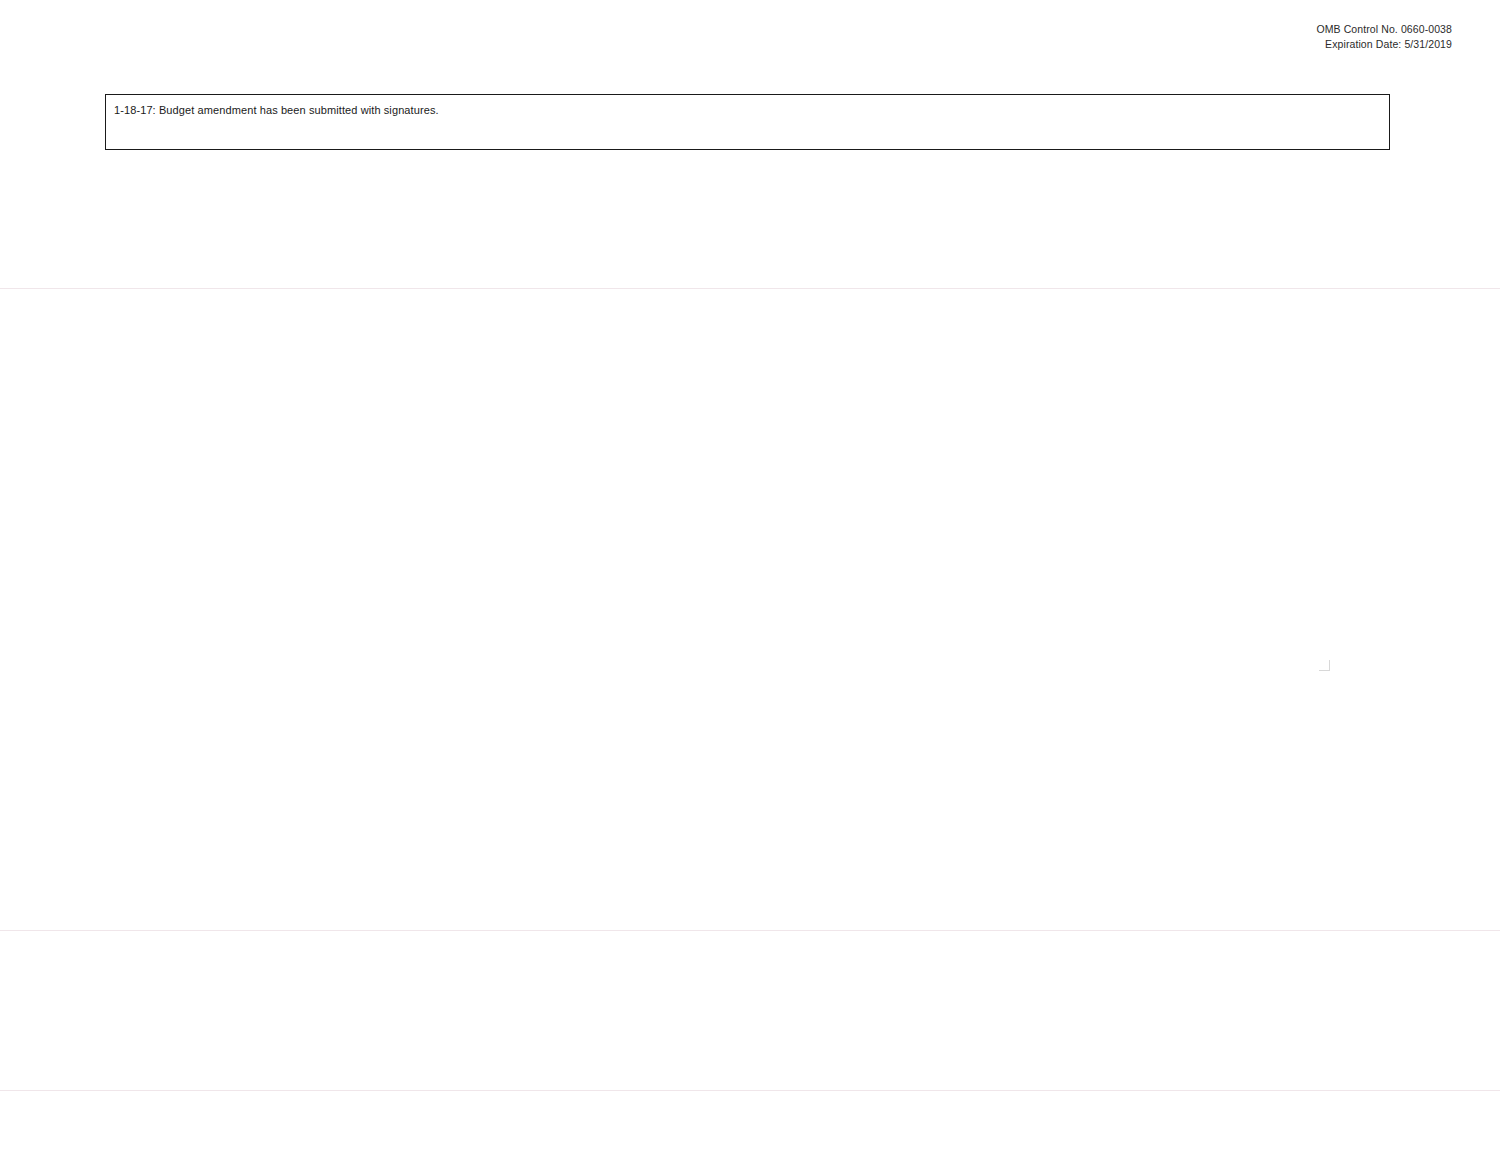OMB Control No. 0660-0038
Expiration Date: 5/31/2019
1-18-17: Budget amendment has been submitted with signatures.